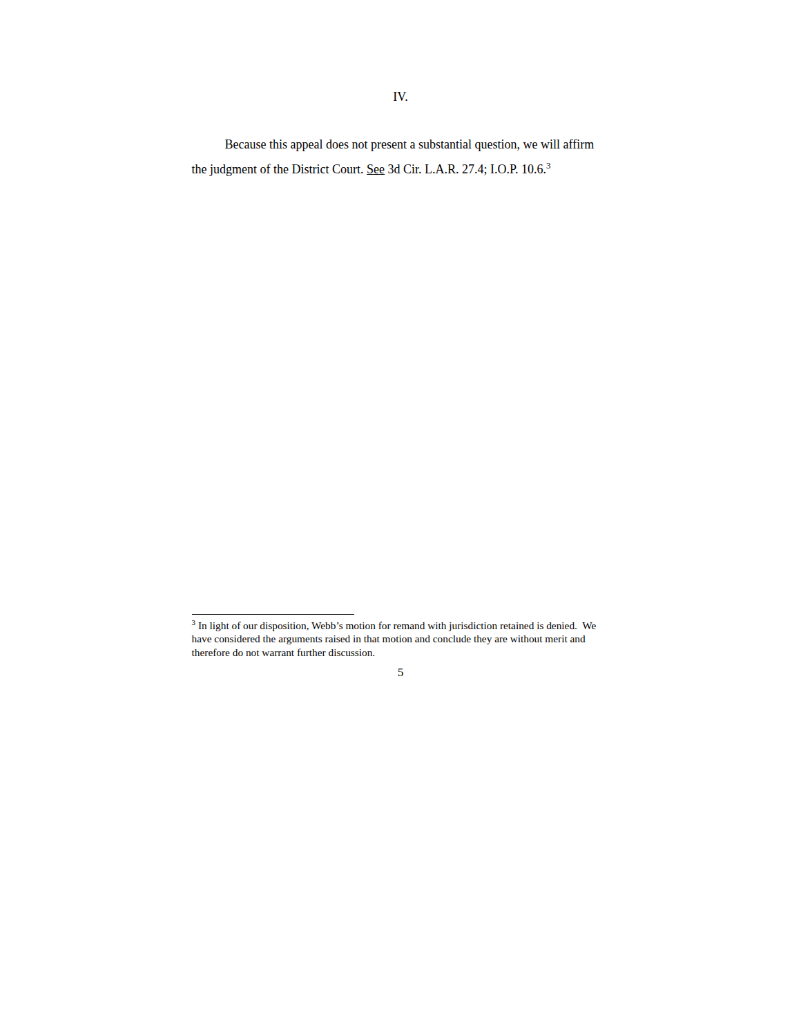IV.
Because this appeal does not present a substantial question, we will affirm the judgment of the District Court. See 3d Cir. L.A.R. 27.4; I.O.P. 10.6.3
3 In light of our disposition, Webb’s motion for remand with jurisdiction retained is denied. We have considered the arguments raised in that motion and conclude they are without merit and therefore do not warrant further discussion.
5